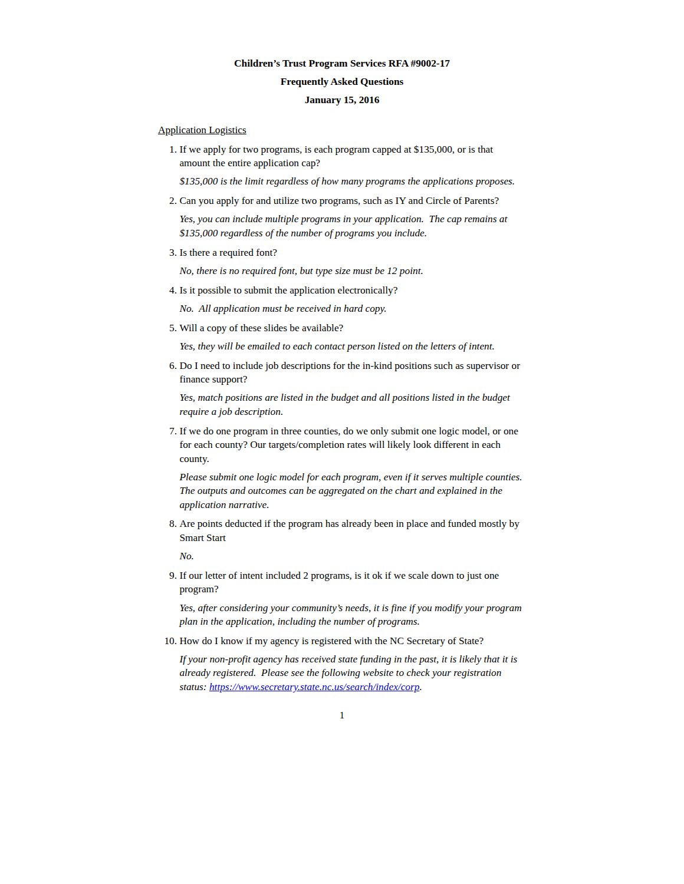Children’s Trust Program Services RFA #9002-17
Frequently Asked Questions
January 15, 2016
Application Logistics
If we apply for two programs, is each program capped at $135,000, or is that amount the entire application cap?
$135,000 is the limit regardless of how many programs the applications proposes.
Can you apply for and utilize two programs, such as IY and Circle of Parents?
Yes, you can include multiple programs in your application. The cap remains at $135,000 regardless of the number of programs you include.
Is there a required font?
No, there is no required font, but type size must be 12 point.
Is it possible to submit the application electronically?
No. All application must be received in hard copy.
Will a copy of these slides be available?
Yes, they will be emailed to each contact person listed on the letters of intent.
Do I need to include job descriptions for the in-kind positions such as supervisor or finance support?
Yes, match positions are listed in the budget and all positions listed in the budget require a job description.
If we do one program in three counties, do we only submit one logic model, or one for each county? Our targets/completion rates will likely look different in each county.
Please submit one logic model for each program, even if it serves multiple counties. The outputs and outcomes can be aggregated on the chart and explained in the application narrative.
Are points deducted if the program has already been in place and funded mostly by Smart Start
No.
If our letter of intent included 2 programs, is it ok if we scale down to just one program?
Yes, after considering your community’s needs, it is fine if you modify your program plan in the application, including the number of programs.
How do I know if my agency is registered with the NC Secretary of State?
If your non-profit agency has received state funding in the past, it is likely that it is already registered. Please see the following website to check your registration status: https://www.secretary.state.nc.us/search/index/corp.
1